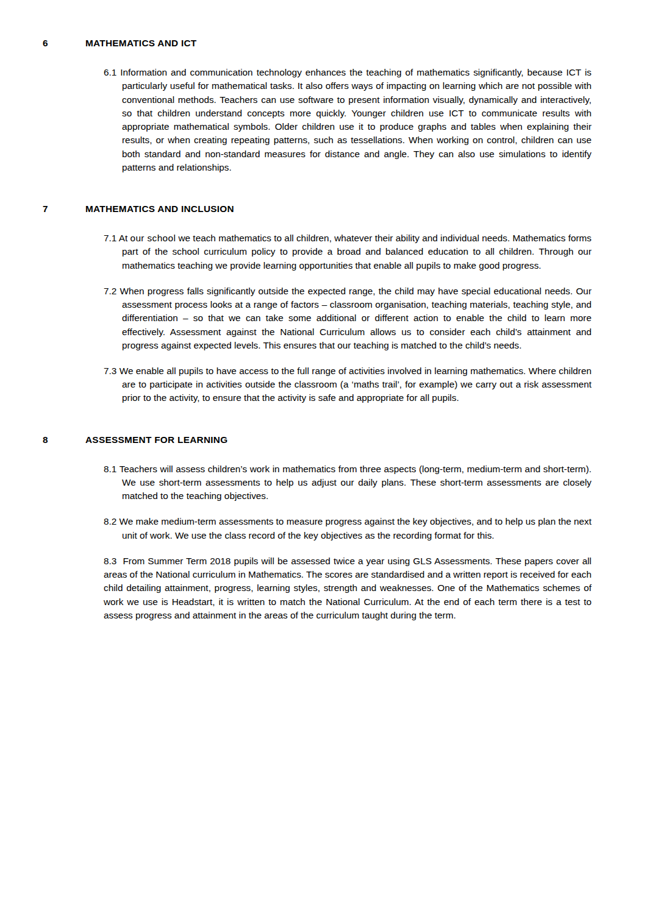6 MATHEMATICS AND ICT
6.1 Information and communication technology enhances the teaching of mathematics significantly, because ICT is particularly useful for mathematical tasks. It also offers ways of impacting on learning which are not possible with conventional methods. Teachers can use software to present information visually, dynamically and interactively, so that children understand concepts more quickly. Younger children use ICT to communicate results with appropriate mathematical symbols. Older children use it to produce graphs and tables when explaining their results, or when creating repeating patterns, such as tessellations. When working on control, children can use both standard and non-standard measures for distance and angle. They can also use simulations to identify patterns and relationships.
7 MATHEMATICS AND INCLUSION
7.1 At our school we teach mathematics to all children, whatever their ability and individual needs. Mathematics forms part of the school curriculum policy to provide a broad and balanced education to all children. Through our mathematics teaching we provide learning opportunities that enable all pupils to make good progress.
7.2 When progress falls significantly outside the expected range, the child may have special educational needs. Our assessment process looks at a range of factors – classroom organisation, teaching materials, teaching style, and differentiation – so that we can take some additional or different action to enable the child to learn more effectively. Assessment against the National Curriculum allows us to consider each child’s attainment and progress against expected levels. This ensures that our teaching is matched to the child’s needs.
7.3 We enable all pupils to have access to the full range of activities involved in learning mathematics. Where children are to participate in activities outside the classroom (a ‘maths trail’, for example) we carry out a risk assessment prior to the activity, to ensure that the activity is safe and appropriate for all pupils.
8 ASSESSMENT FOR LEARNING
8.1 Teachers will assess children’s work in mathematics from three aspects (long-term, medium-term and short-term). We use short-term assessments to help us adjust our daily plans. These short-term assessments are closely matched to the teaching objectives.
8.2 We make medium-term assessments to measure progress against the key objectives, and to help us plan the next unit of work. We use the class record of the key objectives as the recording format for this.
8.3 From Summer Term 2018 pupils will be assessed twice a year using GLS Assessments. These papers cover all areas of the National curriculum in Mathematics. The scores are standardised and a written report is received for each child detailing attainment, progress, learning styles, strength and weaknesses. One of the Mathematics schemes of work we use is Headstart, it is written to match the National Curriculum. At the end of each term there is a test to assess progress and attainment in the areas of the curriculum taught during the term.